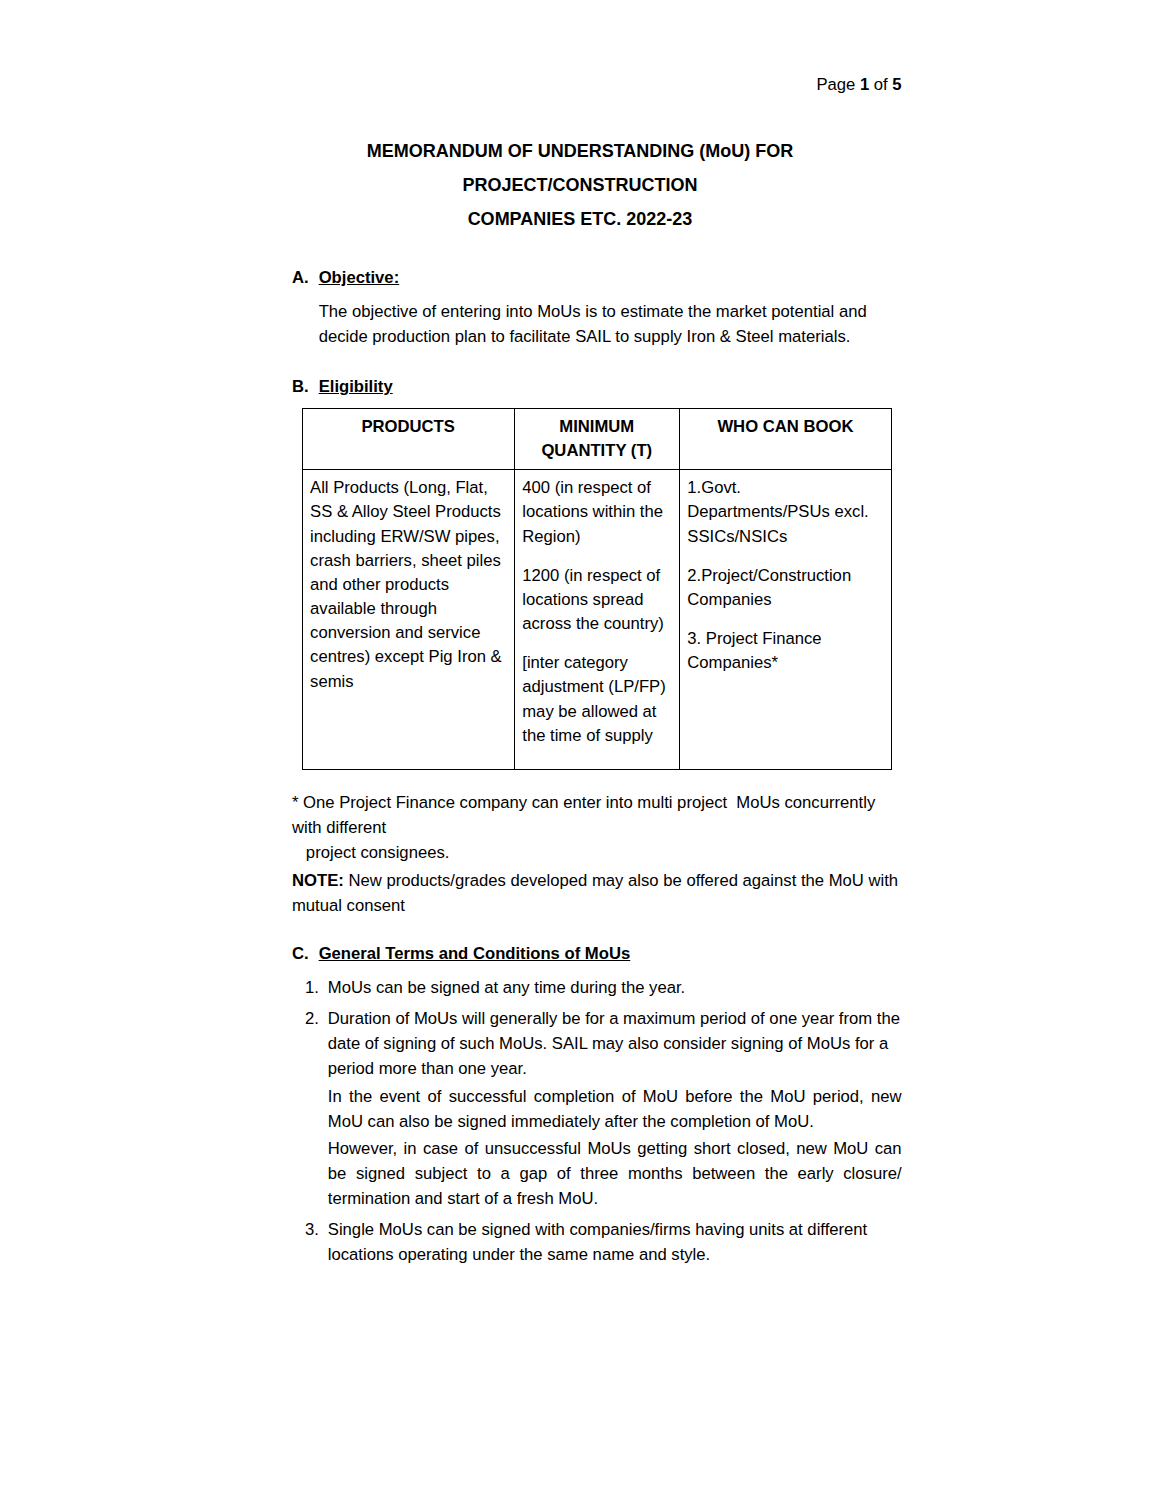Page 1 of 5
MEMORANDUM OF UNDERSTANDING (MoU) FOR PROJECT/CONSTRUCTION
COMPANIES ETC. 2022-23
A. Objective:
The objective of entering into MoUs is to estimate the market potential and decide production plan to facilitate SAIL to supply Iron & Steel materials.
B. Eligibility
| PRODUCTS | MINIMUM QUANTITY (T) | WHO CAN BOOK |
| --- | --- | --- |
| All Products (Long, Flat, SS & Alloy Steel Products including ERW/SW pipes, crash barriers, sheet piles and other products available through conversion and service centres) except Pig Iron & semis | 400 (in respect of locations within the Region) 1200 (in respect of locations spread across the country) [inter category adjustment (LP/FP) may be allowed at the time of supply | 1.Govt. Departments/PSUs excl. SSICs/NSICs 2.Project/Construction Companies 3. Project Finance Companies* |
* One Project Finance company can enter into multi project MoUs concurrently with different
project consignees.
NOTE: New products/grades developed may also be offered against the MoU with mutual consent
C. General Terms and Conditions of MoUs
MoUs can be signed at any time during the year.
Duration of MoUs will generally be for a maximum period of one year from the date of signing of such MoUs. SAIL may also consider signing of MoUs for a period more than one year.
In the event of successful completion of MoU before the MoU period, new MoU can also be signed immediately after the completion of MoU.
However, in case of unsuccessful MoUs getting short closed, new MoU can be signed subject to a gap of three months between the early closure/ termination and start of a fresh MoU.
Single MoUs can be signed with companies/firms having units at different locations operating under the same name and style.